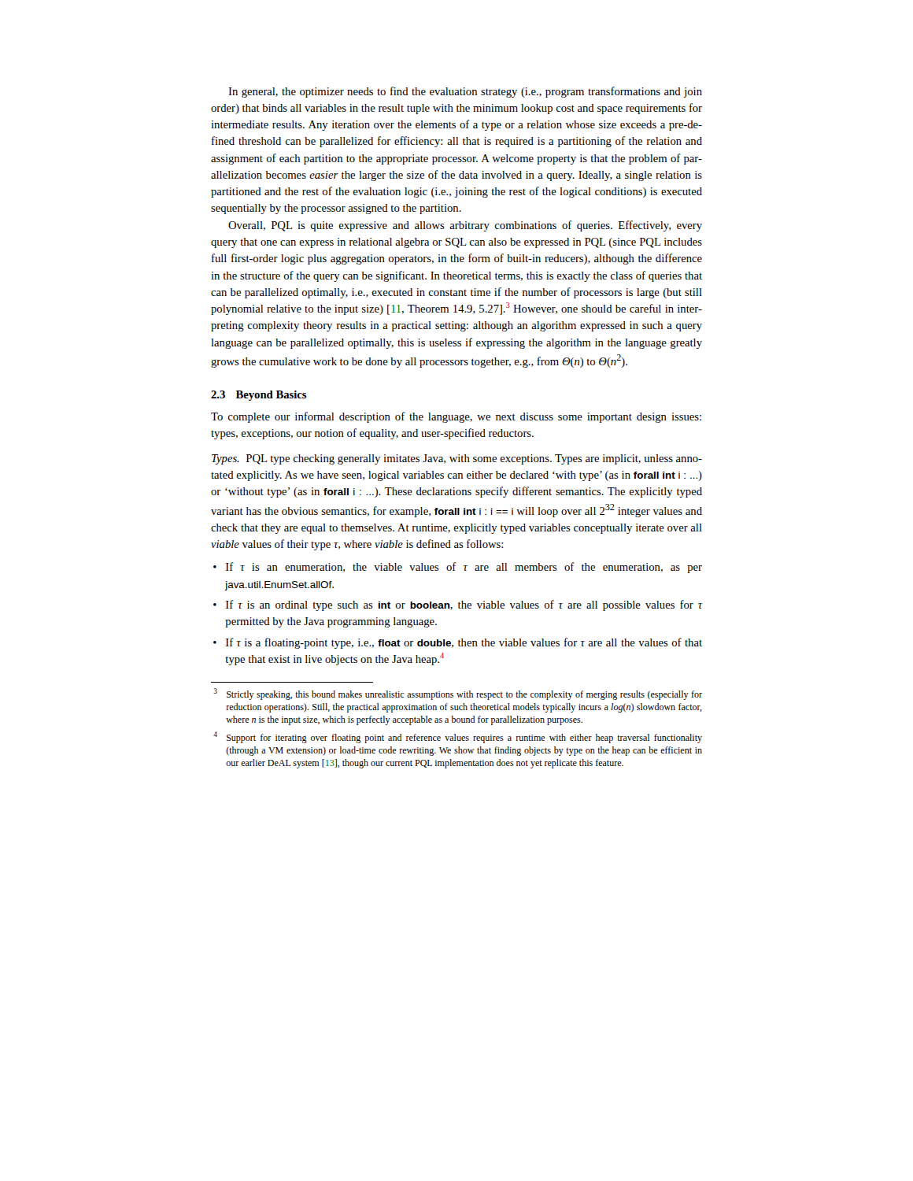In general, the optimizer needs to find the evaluation strategy (i.e., program transformations and join order) that binds all variables in the result tuple with the minimum lookup cost and space requirements for intermediate results. Any iteration over the elements of a type or a relation whose size exceeds a pre-defined threshold can be parallelized for efficiency: all that is required is a partitioning of the relation and assignment of each partition to the appropriate processor. A welcome property is that the problem of parallelization becomes easier the larger the size of the data involved in a query. Ideally, a single relation is partitioned and the rest of the evaluation logic (i.e., joining the rest of the logical conditions) is executed sequentially by the processor assigned to the partition.
Overall, PQL is quite expressive and allows arbitrary combinations of queries. Effectively, every query that one can express in relational algebra or SQL can also be expressed in PQL (since PQL includes full first-order logic plus aggregation operators, in the form of built-in reducers), although the difference in the structure of the query can be significant. In theoretical terms, this is exactly the class of queries that can be parallelized optimally, i.e., executed in constant time if the number of processors is large (but still polynomial relative to the input size) [11, Theorem 14.9, 5.27].3 However, one should be careful in interpreting complexity theory results in a practical setting: although an algorithm expressed in such a query language can be parallelized optimally, this is useless if expressing the algorithm in the language greatly grows the cumulative work to be done by all processors together, e.g., from Θ(n) to Θ(n2).
2.3 Beyond Basics
To complete our informal description of the language, we next discuss some important design issues: types, exceptions, our notion of equality, and user-specified reductors.
Types. PQL type checking generally imitates Java, with some exceptions. Types are implicit, unless annotated explicitly. As we have seen, logical variables can either be declared ‘with type’ (as in forall int i : ...) or ‘without type’ (as in forall i : ...). These declarations specify different semantics. The explicitly typed variant has the obvious semantics, for example, forall int i : i == i will loop over all 232 integer values and check that they are equal to themselves. At runtime, explicitly typed variables conceptually iterate over all viable values of their type τ, where viable is defined as follows:
If τ is an enumeration, the viable values of τ are all members of the enumeration, as per java.util.EnumSet.allOf.
If τ is an ordinal type such as int or boolean, the viable values of τ are all possible values for τ permitted by the Java programming language.
If τ is a floating-point type, i.e., float or double, then the viable values for τ are all the values of that type that exist in live objects on the Java heap.4
Strictly speaking, this bound makes unrealistic assumptions with respect to the complexity of merging results (especially for reduction operations). Still, the practical approximation of such theoretical models typically incurs a log(n) slowdown factor, where n is the input size, which is perfectly acceptable as a bound for parallelization purposes.
Support for iterating over floating point and reference values requires a runtime with either heap traversal functionality (through a VM extension) or load-time code rewriting. We show that finding objects by type on the heap can be efficient in our earlier DeAL system [13], though our current PQL implementation does not yet replicate this feature.